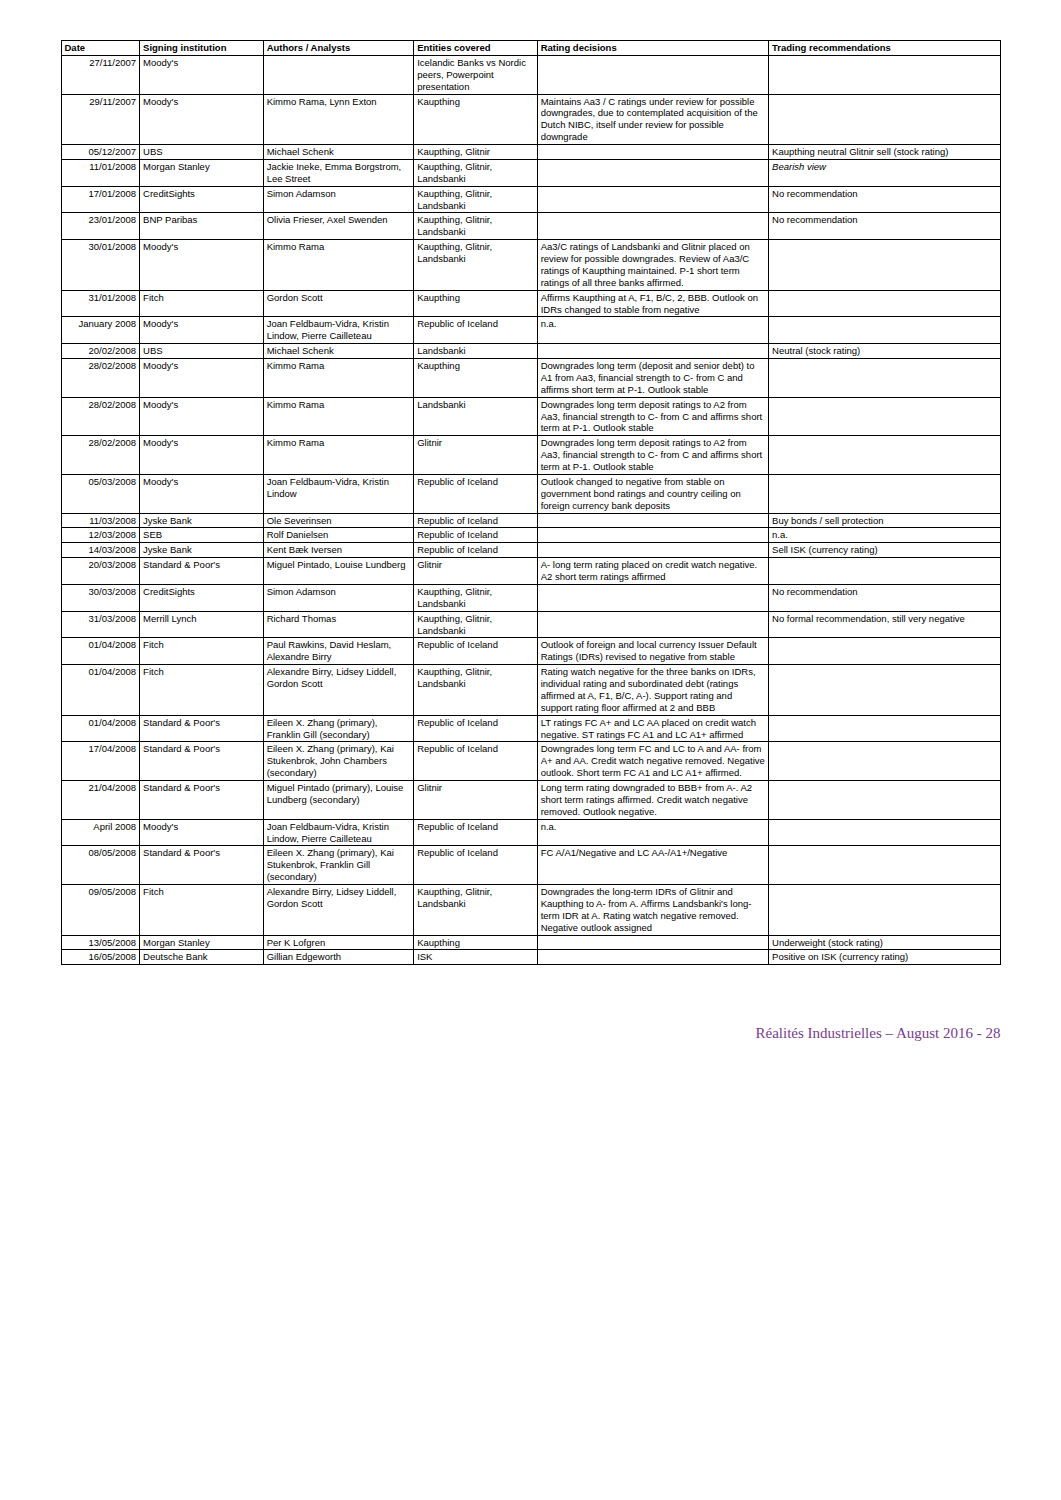| Date | Signing institution | Authors / Analysts | Entities covered | Rating decisions | Trading recommendations |
| --- | --- | --- | --- | --- | --- |
| 27/11/2007 | Moody's | | Icelandic Banks vs Nordic peers, Powerpoint presentation | | |
| 29/11/2007 | Moody's | Kimmo Rama, Lynn Exton | Kaupthing | Maintains Aa3 / C ratings under review for possible downgrades, due to contemplated acquisition of the Dutch NIBC, itself under review for possible downgrade | |
| 05/12/2007 | UBS | Michael Schenk | Kaupthing, Glitnir | | Kaupthing neutral Glitnir sell (stock rating) |
| 11/01/2008 | Morgan Stanley | Jackie Ineke, Emma Borgstrom, Lee Street | Kaupthing, Glitnir, Landsbanki | | Bearish view |
| 17/01/2008 | CreditSights | Simon Adamson | Kaupthing, Glitnir, Landsbanki | | No recommendation |
| 23/01/2008 | BNP Paribas | Olivia Frieser, Axel Swenden | Kaupthing, Glitnir, Landsbanki | | No recommendation |
| 30/01/2008 | Moody's | Kimmo Rama | Kaupthing, Glitnir, Landsbanki | Aa3/C ratings of Landsbanki and Glitnir placed on review for possible downgrades. Review of Aa3/C ratings of Kaupthing maintained. P-1 short term ratings of all three banks affirmed. | |
| 31/01/2008 | Fitch | Gordon Scott | Kaupthing | Affirms Kaupthing at A, F1, B/C, 2, BBB. Outlook on IDRs changed to stable from negative | |
| January 2008 | Moody's | Joan Feldbaum-Vidra, Kristin Lindow, Pierre Cailleteau | Republic of Iceland | n.a. | |
| 20/02/2008 | UBS | Michael Schenk | Landsbanki | | Neutral (stock rating) |
| 28/02/2008 | Moody's | Kimmo Rama | Kaupthing | Downgrades long term (deposit and senior debt) to A1 from Aa3, financial strength to C- from C and affirms short term at P-1. Outlook stable | |
| 28/02/2008 | Moody's | Kimmo Rama | Landsbanki | Downgrades long term deposit ratings to A2 from Aa3, financial strength to C- from C and affirms short term at P-1. Outlook stable | |
| 28/02/2008 | Moody's | Kimmo Rama | Glitnir | Downgrades long term deposit ratings to A2 from Aa3, financial strength to C- from C and affirms short term at P-1. Outlook stable | |
| 05/03/2008 | Moody's | Joan Feldbaum-Vidra, Kristin Lindow | Republic of Iceland | Outlook changed to negative from stable on government bond ratings and country ceiling on foreign currency bank deposits | |
| 11/03/2008 | Jyske Bank | Ole Severinsen | Republic of Iceland | | Buy bonds / sell protection |
| 12/03/2008 | SEB | Rolf Danielsen | Republic of Iceland | | n.a. |
| 14/03/2008 | Jyske Bank | Kent Bæk Iversen | Republic of Iceland | | Sell ISK (currency rating) |
| 20/03/2008 | Standard & Poor's | Miguel Pintado, Louise Lundberg | Glitnir | A- long term rating placed on credit watch negative. A2 short term ratings affirmed | |
| 30/03/2008 | CreditSights | Simon Adamson | Kaupthing, Glitnir, Landsbanki | | No recommendation |
| 31/03/2008 | Merrill Lynch | Richard Thomas | Kaupthing, Glitnir, Landsbanki | | No formal recommendation, still very negative |
| 01/04/2008 | Fitch | Paul Rawkins, David Heslam, Alexandre Birry | Republic of Iceland | Outlook of foreign and local currency Issuer Default Ratings (IDRs) revised to negative from stable | |
| 01/04/2008 | Fitch | Alexandre Birry, Lidsey Liddell, Gordon Scott | Kaupthing, Glitnir, Landsbanki | Rating watch negative for the three banks on IDRs, individual rating and subordinated debt (ratings affirmed at A, F1, B/C, A-). Support rating and support rating floor affirmed at 2 and BBB | |
| 01/04/2008 | Standard & Poor's | Eileen X. Zhang (primary), Franklin Gill (secondary) | Republic of Iceland | LT ratings FC A+ and LC AA placed on credit watch negative. ST ratings FC A1 and LC A1+ affirmed | |
| 17/04/2008 | Standard & Poor's | Eileen X. Zhang (primary), Kai Stukenbrok, John Chambers (secondary) | Republic of Iceland | Downgrades long term FC and LC to A and AA- from A+ and AA. Credit watch negative removed. Negative outlook. Short term FC A1 and LC A1+ affirmed. | |
| 21/04/2008 | Standard & Poor's | Miguel Pintado (primary), Louise Lundberg (secondary) | Glitnir | Long term rating downgraded to BBB+ from A-. A2 short term ratings affirmed. Credit watch negative removed. Outlook negative. | |
| April 2008 | Moody's | Joan Feldbaum-Vidra, Kristin Lindow, Pierre Cailleteau | Republic of Iceland | n.a. | |
| 08/05/2008 | Standard & Poor's | Eileen X. Zhang (primary), Kai Stukenbrok, Franklin Gill (secondary) | Republic of Iceland | FC A/A1/Negative and LC AA-/A1+/Negative | |
| 09/05/2008 | Fitch | Alexandre Birry, Lidsey Liddell, Gordon Scott | Kaupthing, Glitnir, Landsbanki | Downgrades the long-term IDRs of Glitnir and Kaupthing to A- from A. Affirms Landsbanki's long-term IDR at A. Rating watch negative removed. Negative outlook assigned | |
| 13/05/2008 | Morgan Stanley | Per K Lofgren | Kaupthing | | Underweight (stock rating) |
| 16/05/2008 | Deutsche Bank | Gillian Edgeworth | ISK | | Positive on ISK (currency rating) |
Réalités Industrielles – August 2016 - 28